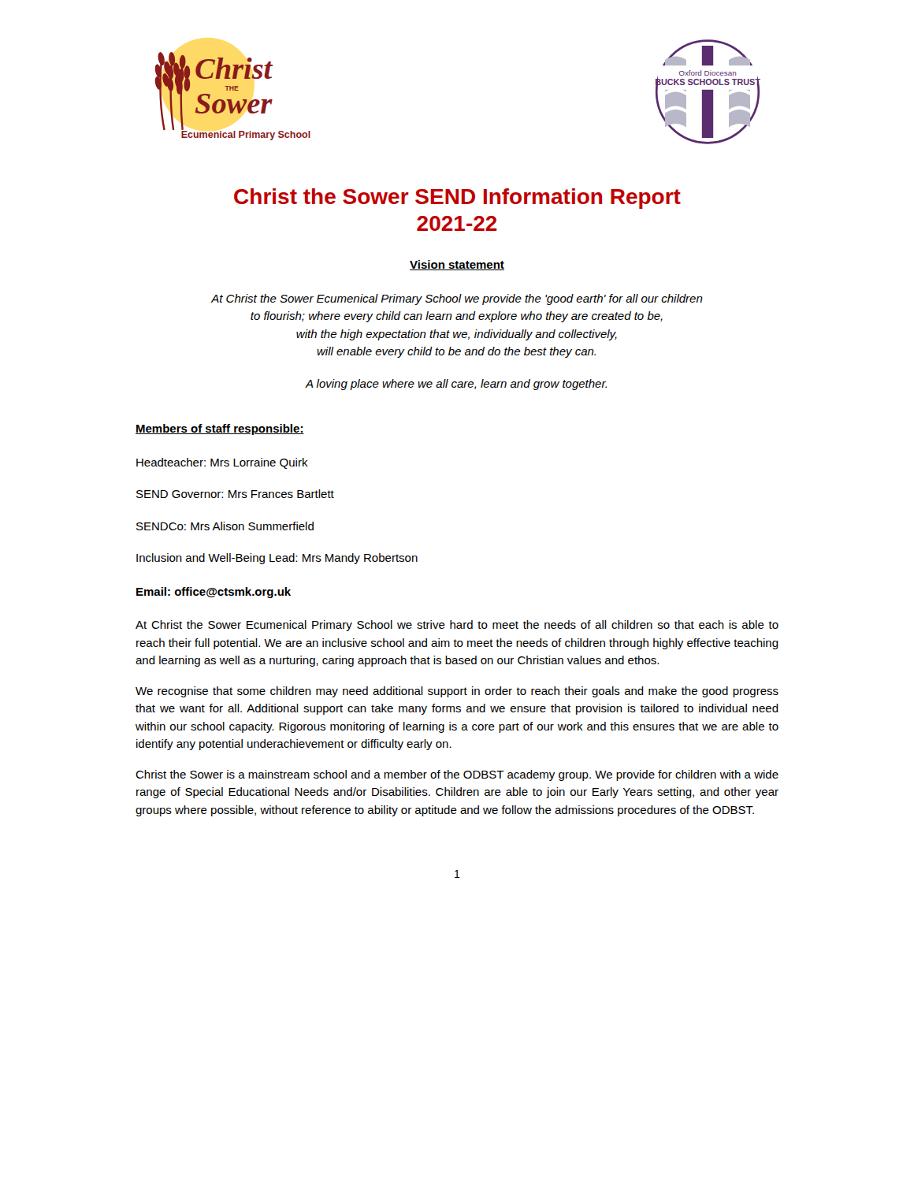Christ THE Sower Ecumenical Primary School
Oxford Diocesan BUCKS SCHOOLS TRUST
Christ the Sower SEND Information Report
2021-22
Vision statement
At Christ the Sower Ecumenical Primary School we provide the 'good earth' for all our children
to flourish; where every child can learn and explore who they are created to be,
with the high expectation that we, individually and collectively,
will enable every child to be and do the best they can.
A loving place where we all care, learn and grow together.
Members of staff responsible:
Headteacher: Mrs Lorraine Quirk
SEND Governor: Mrs Frances Bartlett
SENDCo: Mrs Alison Summerfield
Inclusion and Well-Being Lead: Mrs Mandy Robertson
Email: office@ctsmk.org.uk
At Christ the Sower Ecumenical Primary School we strive hard to meet the needs of all children so that each is able to reach their full potential. We are an inclusive school and aim to meet the needs of children through highly effective teaching and learning as well as a nurturing, caring approach that is based on our Christian values and ethos.
We recognise that some children may need additional support in order to reach their goals and make the good progress that we want for all. Additional support can take many forms and we ensure that provision is tailored to individual need within our school capacity. Rigorous monitoring of learning is a core part of our work and this ensures that we are able to identify any potential underachievement or difficulty early on.
Christ the Sower is a mainstream school and a member of the ODBST academy group. We provide for children with a wide range of Special Educational Needs and/or Disabilities. Children are able to join our Early Years setting, and other year groups where possible, without reference to ability or aptitude and we follow the admissions procedures of the ODBST.
1